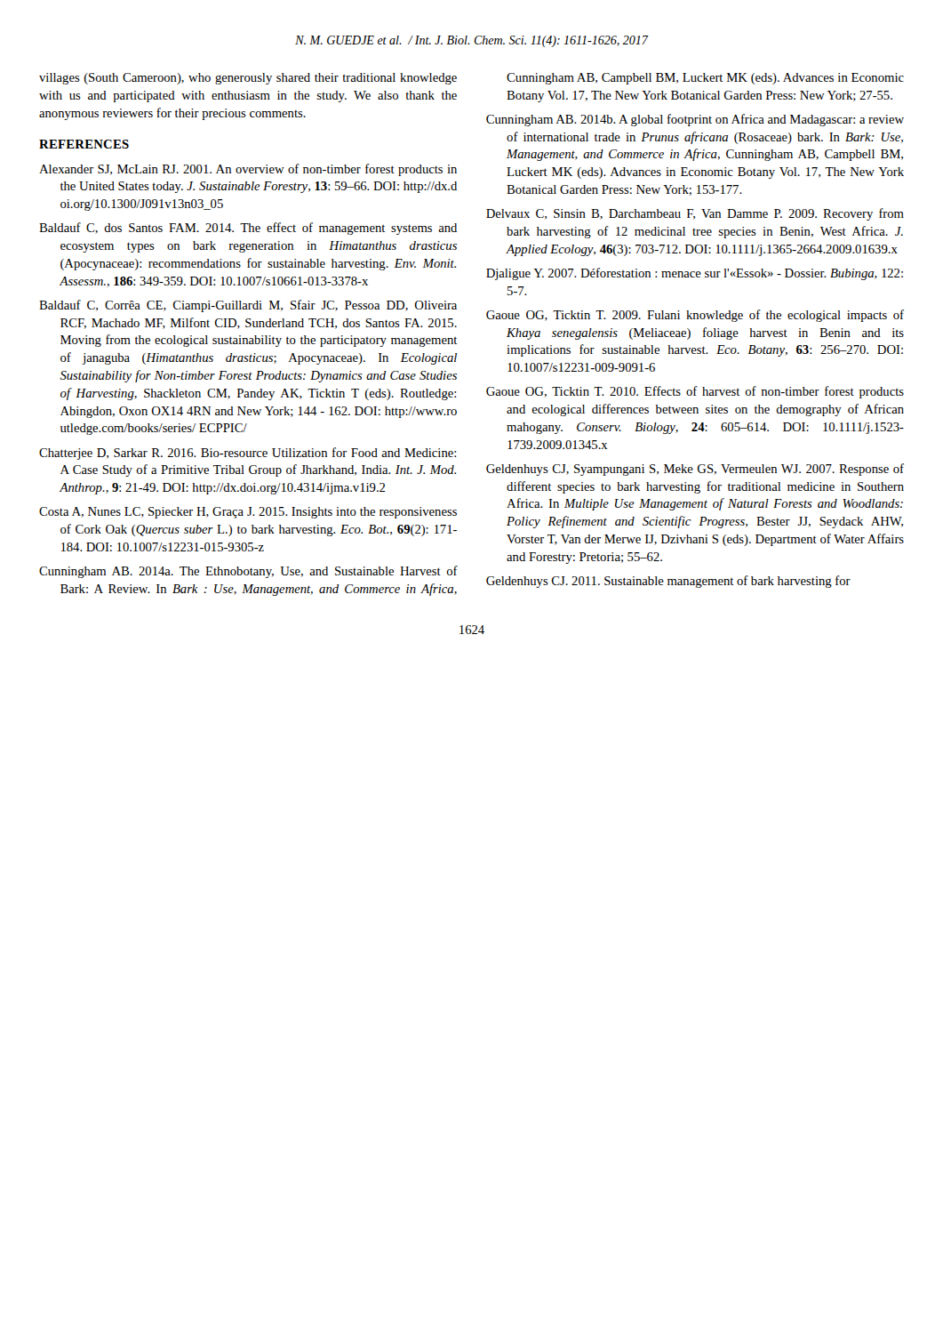N. M. GUEDJE et al. / Int. J. Biol. Chem. Sci. 11(4): 1611-1626, 2017
villages (South Cameroon), who generously shared their traditional knowledge with us and participated with enthusiasm in the study. We also thank the anonymous reviewers for their precious comments.
References
Alexander SJ, McLain RJ. 2001. An overview of non-timber forest products in the United States today. J. Sustainable Forestry, 13: 59–66. DOI: http://dx.doi.org/10.1300/J091v13n03_05
Baldauf C, dos Santos FAM. 2014. The effect of management systems and ecosystem types on bark regeneration in Himatanthus drasticus (Apocynaceae): recommendations for sustainable harvesting. Env. Monit. Assessm., 186: 349-359. DOI: 10.1007/s10661-013-3378-x
Baldauf C, Corrêa CE, Ciampi-Guillardi M, Sfair JC, Pessoa DD, Oliveira RCF, Machado MF, Milfont CID, Sunderland TCH, dos Santos FA. 2015. Moving from the ecological sustainability to the participatory management of janaguba (Himatanthus drasticus; Apocynaceae). In Ecological Sustainability for Non-timber Forest Products: Dynamics and Case Studies of Harvesting, Shackleton CM, Pandey AK, Ticktin T (eds). Routledge: Abingdon, Oxon OX14 4RN and New York; 144 - 162. DOI: http://www.routledge.com/books/series/ ECPPIC/
Chatterjee D, Sarkar R. 2016. Bio-resource Utilization for Food and Medicine: A Case Study of a Primitive Tribal Group of Jharkhand, India. Int. J. Mod. Anthrop., 9: 21-49. DOI: http://dx.doi.org/10.4314/ijma.v1i9.2
Costa A, Nunes LC, Spiecker H, Graça J. 2015. Insights into the responsiveness of Cork Oak (Quercus suber L.) to bark harvesting. Eco. Bot., 69(2): 171-184. DOI: 10.1007/s12231-015-9305-z
Cunningham AB. 2014a. The Ethnobotany, Use, and Sustainable Harvest of Bark: A Review. In Bark : Use, Management, and Commerce in Africa, Cunningham AB, Campbell BM, Luckert MK (eds). Advances in Economic Botany Vol. 17, The New York Botanical Garden Press: New York; 27-55.
Cunningham AB. 2014b. A global footprint on Africa and Madagascar: a review of international trade in Prunus africana (Rosaceae) bark. In Bark: Use, Management, and Commerce in Africa, Cunningham AB, Campbell BM, Luckert MK (eds). Advances in Economic Botany Vol. 17, The New York Botanical Garden Press: New York; 153-177.
Delvaux C, Sinsin B, Darchambeau F, Van Damme P. 2009. Recovery from bark harvesting of 12 medicinal tree species in Benin, West Africa. J. Applied Ecology, 46(3): 703-712. DOI: 10.1111/j.1365-2664.2009.01639.x
Djaligue Y. 2007. Déforestation : menace sur l'«Essok» - Dossier. Bubinga, 122: 5-7.
Gaoue OG, Ticktin T. 2009. Fulani knowledge of the ecological impacts of Khaya senegalensis (Meliaceae) foliage harvest in Benin and its implications for sustainable harvest. Eco. Botany, 63: 256–270. DOI: 10.1007/s12231-009-9091-6
Gaoue OG, Ticktin T. 2010. Effects of harvest of non-timber forest products and ecological differences between sites on the demography of African mahogany. Conserv. Biology, 24: 605–614. DOI: 10.1111/j.1523-1739.2009.01345.x
Geldenhuys CJ, Syampungani S, Meke GS, Vermeulen WJ. 2007. Response of different species to bark harvesting for traditional medicine in Southern Africa. In Multiple Use Management of Natural Forests and Woodlands: Policy Refinement and Scientific Progress, Bester JJ, Seydack AHW, Vorster T, Van der Merwe IJ, Dzivhani S (eds). Department of Water Affairs and Forestry: Pretoria; 55–62.
Geldenhuys CJ. 2011. Sustainable management of bark harvesting for
1624